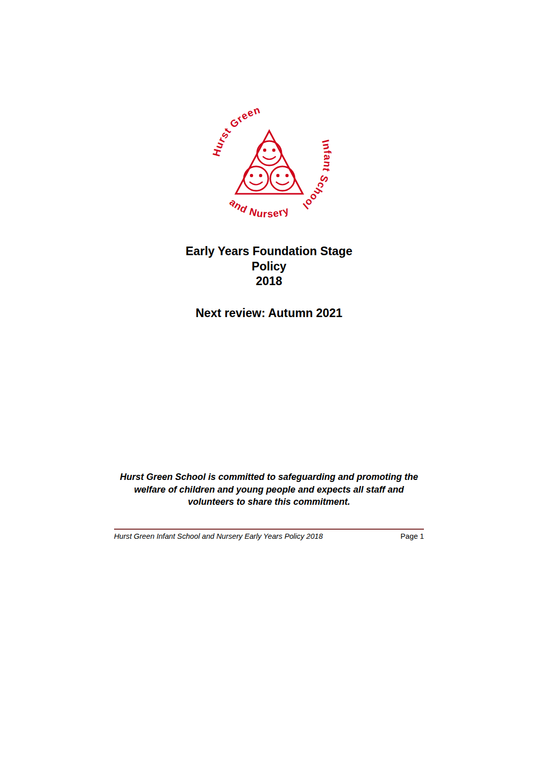Hurst Green Infant School and Nursery
Early Years Foundation Stage
Policy
2018
Next review: Autumn 2021
Hurst Green School is committed to safeguarding and promoting the welfare of children and young people and expects all staff and volunteers to share this commitment.
Hurst Green Infant School and Nursery Early Years Policy 2018 Page 1